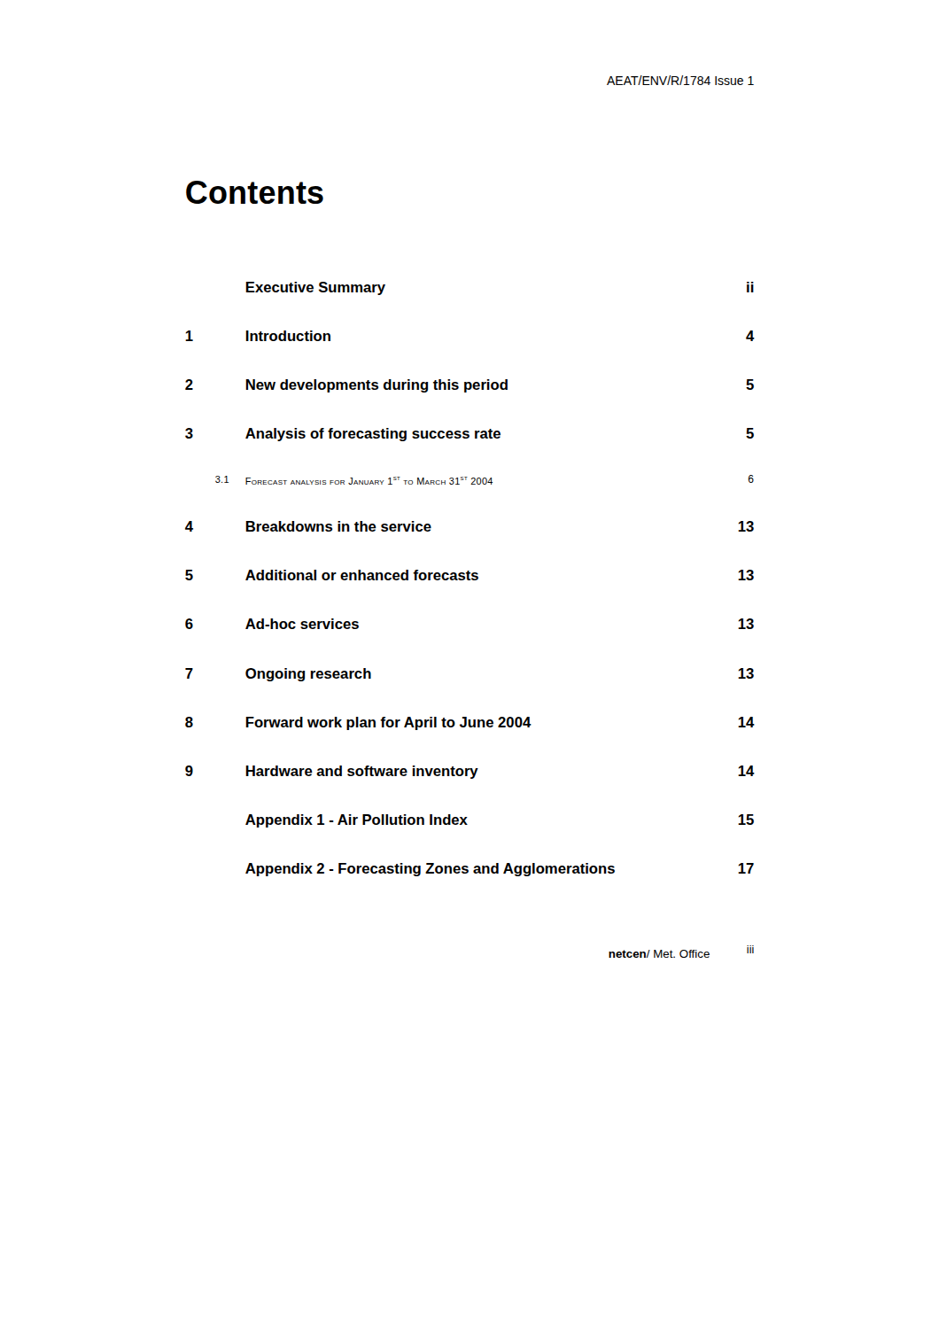AEAT/ENV/R/1784 Issue 1
Contents
| | Executive Summary | ii |
| 1 | Introduction | 4 |
| 2 | New developments during this period | 5 |
| 3 | Analysis of forecasting success rate | 5 |
| 3.1 | Forecast analysis for January 1 st to March 31 st 2004 | 6 |
| 4 | Breakdowns in the service | 13 |
| 5 | Additional or enhanced forecasts | 13 |
| 6 | Ad-hoc services | 13 |
| 7 | Ongoing research | 13 |
| 8 | Forward work plan for April to June 2004 | 14 |
| 9 | Hardware and software inventory | 14 |
| | Appendix 1 - Air Pollution Index | 15 |
| | Appendix 2 - Forecasting Zones and Agglomerations | 17 |
netcen/ Met. Office iii